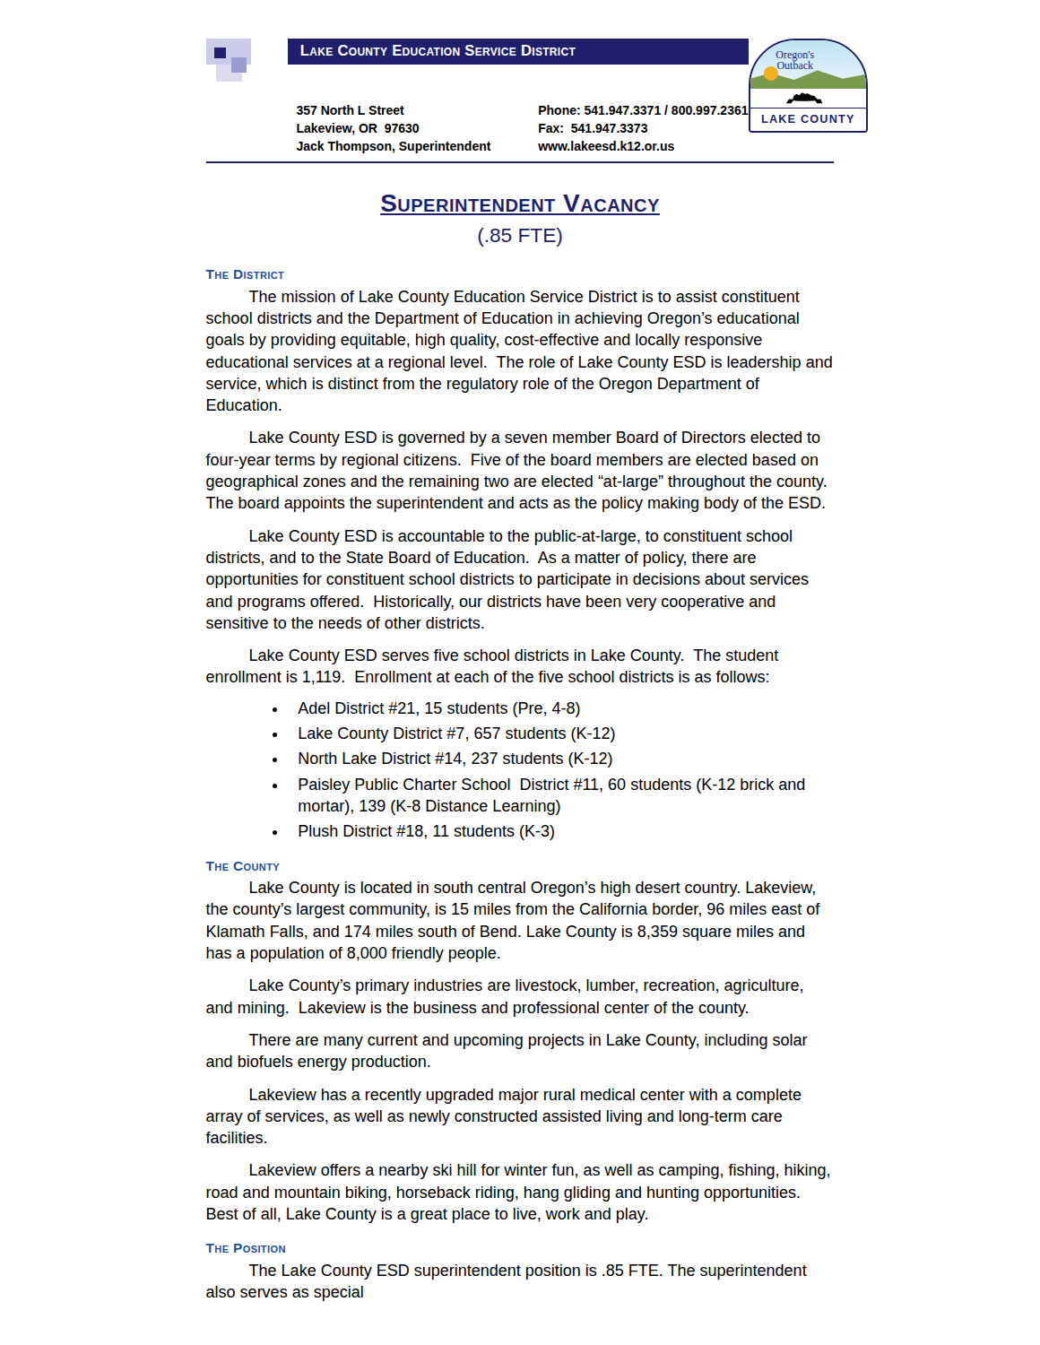| | Lake County Education Service District | Oregon's Outback LAKE COUNTY |
| / 357 North L Street / Phone: 541.947.3371 / 800.997.2361 / / Lakeview, OR 97630 / Fax: 541.947.3373 / / Jack Thompson, Superintendent / www.lakeesd.k12.or.us / |
Superintendent Vacancy
(.85 FTE)
The District
The mission of Lake County Education Service District is to assist constituent school districts and the Department of Education in achieving Oregon’s educational goals by providing equitable, high quality, cost-effective and locally responsive educational services at a regional level. The role of Lake County ESD is leadership and service, which is distinct from the regulatory role of the Oregon Department of Education.
Lake County ESD is governed by a seven member Board of Directors elected to four-year terms by regional citizens. Five of the board members are elected based on geographical zones and the remaining two are elected “at-large” throughout the county. The board appoints the superintendent and acts as the policy making body of the ESD.
Lake County ESD is accountable to the public-at-large, to constituent school districts, and to the State Board of Education. As a matter of policy, there are opportunities for constituent school districts to participate in decisions about services and programs offered. Historically, our districts have been very cooperative and sensitive to the needs of other districts.
Lake County ESD serves five school districts in Lake County. The student enrollment is 1,119. Enrollment at each of the five school districts is as follows:
Adel District #21, 15 students (Pre, 4-8)
Lake County District #7, 657 students (K-12)
North Lake District #14, 237 students (K-12)
Paisley Public Charter School District #11, 60 students (K-12 brick and mortar), 139 (K-8 Distance Learning)
Plush District #18, 11 students (K-3)
The County
Lake County is located in south central Oregon’s high desert country. Lakeview, the county’s largest community, is 15 miles from the California border, 96 miles east of Klamath Falls, and 174 miles south of Bend. Lake County is 8,359 square miles and has a population of 8,000 friendly people.
Lake County’s primary industries are livestock, lumber, recreation, agriculture, and mining. Lakeview is the business and professional center of the county.
There are many current and upcoming projects in Lake County, including solar and biofuels energy production.
Lakeview has a recently upgraded major rural medical center with a complete array of services, as well as newly constructed assisted living and long-term care facilities.
Lakeview offers a nearby ski hill for winter fun, as well as camping, fishing, hiking, road and mountain biking, horseback riding, hang gliding and hunting opportunities. Best of all, Lake County is a great place to live, work and play.
The Position
The Lake County ESD superintendent position is .85 FTE. The superintendent also serves as special